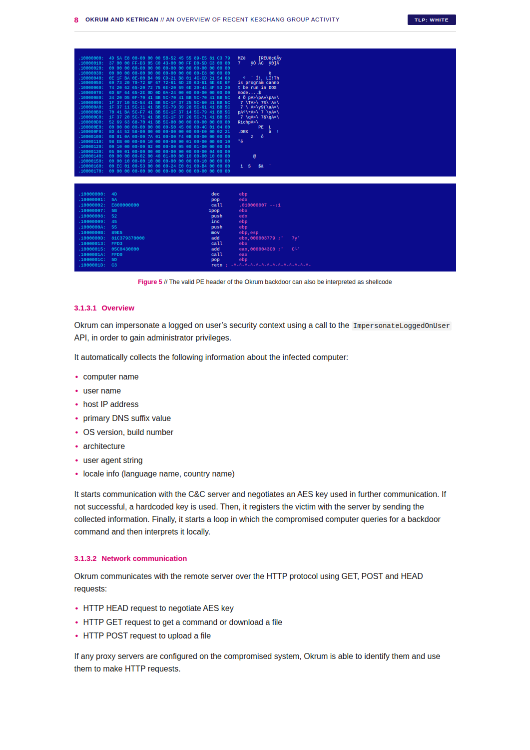8 OKRUM AND KETRICAN // AN OVERVIEW OF RECENT KE3CHANG GROUP ACTIVITY TLP: WHITE
.10000000: 4D 5A E8 00-00 00 00 5B-52 45 55 89-E5 81 C3 79 MZè [REUëçüÃy .10000010: 37 00 00 FF-D3 05 C0 43-00 00 FF D0-5D C3 00 00 7 ÿÓ ÀC ÿÐ]Ã .10000020: 00 00 00 00-00 00 00 00-00 00 00 00-00 00 00 00 .10000030: 00 00 00 00-00 00 00 00-00 00 00 00-E8 00 00 00 è .10000040: 0E 1F BA 0E-00 B4 09 CD-21 B8 01 4C-CD 21 54 68 º ´ Í!¸ LÍ!Th .10000050: 69 73 20 70-72 6F 67 72-61 6D 20 63-61 6E 6E 6F is program canno .10000060: 74 20 62 65-20 72 75 6E-20 69 6E 20-44 4F 53 20 t be run in DOS .10000070: 6D 6F 64 65-2E 0D 0D 0A-24 00 00 00-00 00 00 00 mode....$ .10000080: 34 20 D5 0F-70 41 BB 5C-70 41 BB 5C-70 41 BB 5C 4 Õ pA»\pA»\pA»\ .10000090: 1F 37 10 5C-54 41 BB 5C-1F 37 25 5C-60 41 BB 5C 7 \TA»\ 7%\`A»\ .100000A0: 1F 37 11 5C-11 41 BB 5C-79 39 28 5C-61 41 BB 5C 7 \ A»\y9(\aA»\ .100000B0: 70 41 BA 5C-F7 41 BB 5C-1F 37 14 5C-79 41 BB 5C pAº\÷A»\ 7 \yA»\ .100000C0: 1F 37 20 5C-71 41 BB 5C-1F 37 26 5C-71 41 BB 5C 7 \qA»\ 7&\qA»\ .100000D0: 52 69 63 68-70 41 BB 5C-00 00 00 00-00 00 00 00 RichpA»\ .100000E0: 00 00 00 00-00 00 00 00-50 45 00 00-4C 01 04 00 PE L .100000F0: 8D 44 52 58-00 00 00 00-00 00 00 00-E0 00 02 21 .DRX à ! .10000100: 0B 01 0A 00-00 7A 01 00-00 F4 0B 00-00 00 00 00 z ô .10000110: 98 EB 00 00-00 10 00 00-00 90 01 00-00 00 00 10 ˜ë .10000120: 00 10 00 00-00 02 00 00-00 05 00 01-00 00 00 00 .10000130: 05 00 01 00-00 00 00 00-00 90 00 00-00 04 00 00 .10000140: 00 00 00 00-02 00 40 01-00 00 10 00-00 10 00 00 @ .10000150: 00 00 10 00-00 10 00 00-00 00 00 00-10 00 00 00 .10000160: 00 EC 01 00-53 00 00 00-24 E0 01 00-B4 00 00 00 ì S $à ´ .10000170: 00 00 00 00-00 00 00 00-00 00 00 00-00 00 00 00
.10000000: 4D dec ebp .10000001: 5A pop edx .10000002: E800000000 call .010000007 --↓1 .10000007: 5B 1pop ebx .10000008: 52 push edx .10000009: 45 inc ebp .1000000A: 55 push ebp .1000000B: 89E5 mov ebp,esp .1000000D: 81C379370000 add ebx,000003779 ;' 7y' .10000013: FFD3 call ebx .10000015: 05C0430000 add eax,0000043C0 ;' C└' .1000001A: FFD0 call eax .1000001C: 5D pop ebp .1000001D: C3 retn ; -^-^-^-^-^-^-^-^-^-^-^-^-^-^-
Figure 5 // The valid PE header of the Okrum backdoor can also be interpreted as shellcode
3.1.3.1 Overview
Okrum can impersonate a logged on user’s security context using a call to the ImpersonateLoggedOnUser API, in order to gain administrator privileges.
It automatically collects the following information about the infected computer:
computer name
user name
host IP address
primary DNS suffix value
OS version, build number
architecture
user agent string
locale info (language name, country name)
It starts communication with the C&C server and negotiates an AES key used in further communication. If not successful, a hardcoded key is used. Then, it registers the victim with the server by sending the collected information. Finally, it starts a loop in which the compromised computer queries for a backdoor command and then interprets it locally.
3.1.3.2 Network communication
Okrum communicates with the remote server over the HTTP protocol using GET, POST and HEAD requests:
HTTP HEAD request to negotiate AES key
HTTP GET request to get a command or download a file
HTTP POST request to upload a file
If any proxy servers are configured on the compromised system, Okrum is able to identify them and use them to make HTTP requests.